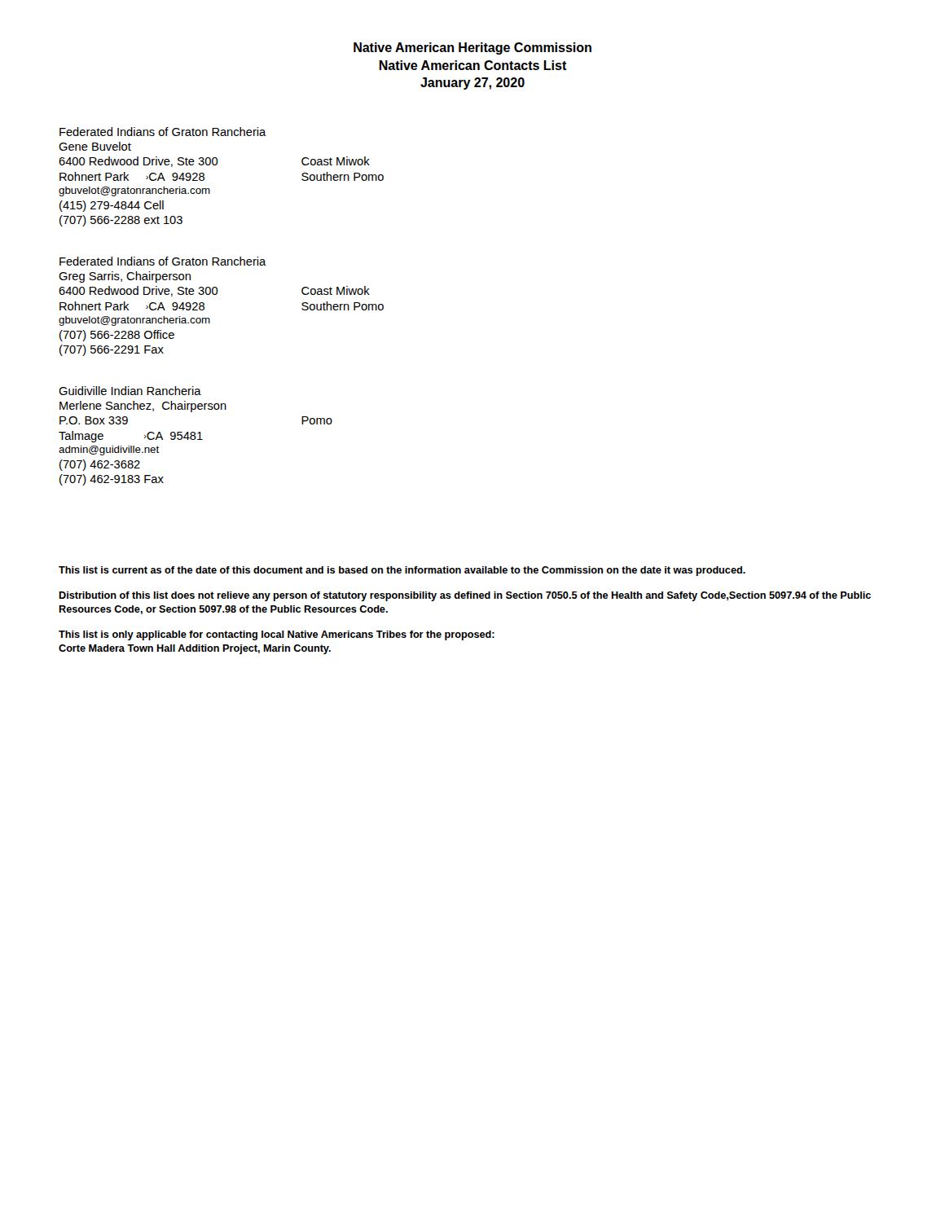Native American Heritage Commission
Native American Contacts List
January 27, 2020
Federated Indians of Graton Rancheria
Gene Buvelot
6400 Redwood Drive, Ste 300
Coast Miwok
Rohnert Park ›CA 94928
Southern Pomo
gbuvelot@gratonrancheria.com
(415) 279-4844 Cell
(707) 566-2288 ext 103
Federated Indians of Graton Rancheria
Greg Sarris, Chairperson
6400 Redwood Drive, Ste 300
Coast Miwok
Rohnert Park ›CA 94928
Southern Pomo
gbuvelot@gratonrancheria.com
(707) 566-2288 Office
(707) 566-2291 Fax
Guidiville Indian Rancheria
Merlene Sanchez, Chairperson
P.O. Box 339
Pomo
Talmage ›CA 95481
admin@guidiville.net
(707) 462-3682
(707) 462-9183 Fax
This list is current as of the date of this document and is based on the information available to the Commission on the date it was produced.
Distribution of this list does not relieve any person of statutory responsibility as defined in Section 7050.5 of the Health and Safety Code,Section 5097.94 of the Public Resources Code, or Section 5097.98 of the Public Resources Code.
This list is only applicable for contacting local Native Americans Tribes for the proposed:
Corte Madera Town Hall Addition Project, Marin County.